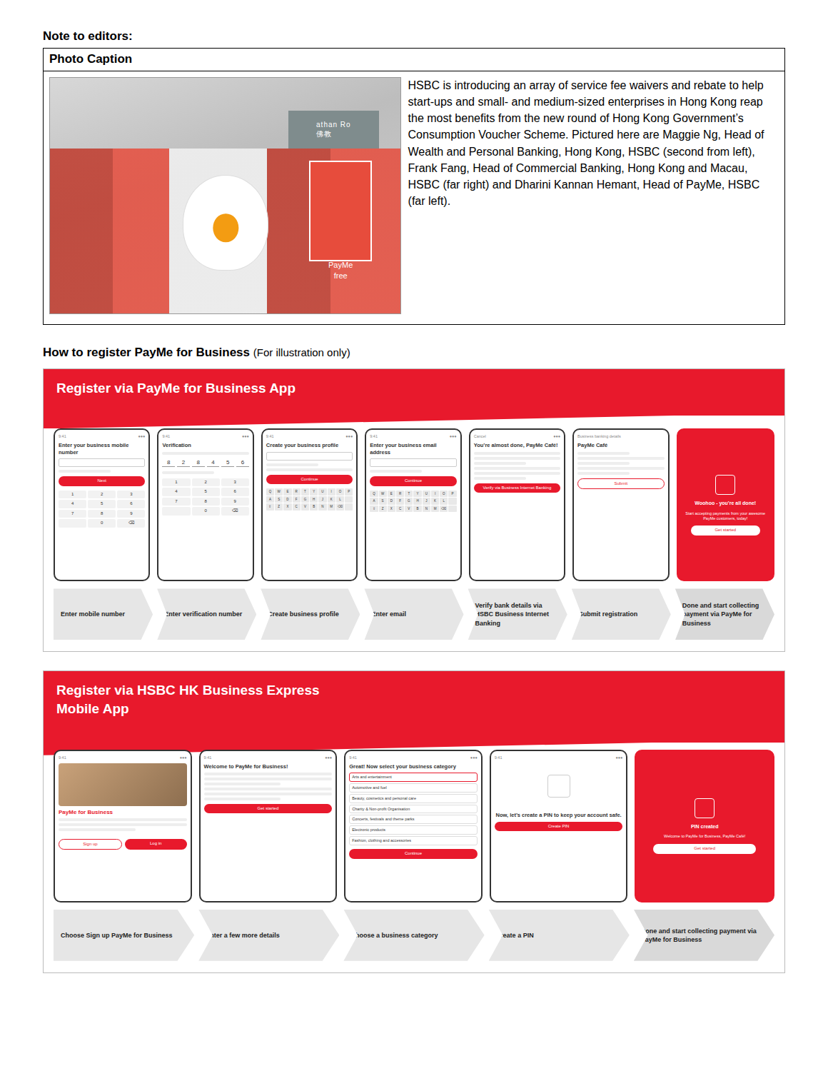Note to editors:
Photo Caption
athan Ro
佛教
PayMe
free
HSBC is introducing an array of service fee waivers and rebate to help start-ups and small- and medium-sized enterprises in Hong Kong reap the most benefits from the new round of Hong Kong Government’s Consumption Voucher Scheme. Pictured here are Maggie Ng, Head of Wealth and Personal Banking, Hong Kong, HSBC (second from left), Frank Fang, Head of Commercial Banking, Hong Kong and Macau, HSBC (far right) and Dharini Kannan Hemant, Head of PayMe, HSBC (far left).
How to register PayMe for Business (For illustration only)
Register via PayMe for Business App
9:41●●●
Enter your business mobile number
Next
1
2
3
4
5
6
7
8
9
0
⌫
9:41●●●
Verification
828456
1
2
3
4
5
6
7
8
9
0
⌫
9:41●●●
Create your business profile
Continue
Q
W
E
R
T
Y
U
I
O
P
A
S
D
F
G
H
J
K
L
⇧
Z
X
C
V
B
N
M
⌫
9:41●●●
Enter your business email address
Continue
Q
W
E
R
T
Y
U
I
O
P
A
S
D
F
G
H
J
K
L
⇧
Z
X
C
V
B
N
M
⌫
Cancel●●●
You’re almost done, PayMe Café!
Verify via Business Internet Banking
Business banking details
PayMe Café
Submit
Woohoo - you’re all done!
Start accepting payments from your awesome PayMe customers, today!
Get started
Enter mobile number
Enter verification number
Create business profile
Enter email
Verify bank details via HSBC Business Internet Banking
Submit registration
Done and start collecting payment via PayMe for Business
Register via HSBC HK Business Express
Mobile App
9:41●●●
PayMe for Business
Sign up
Log in
9:41●●●
Welcome to PayMe for Business!
Get started
9:41●●●
Great! Now select your business category
Arts and entertainment
Automotive and fuel
Beauty, cosmetics and personal care
Charity & Non-profit Organisation
Concerts, festivals and theme parks
Electronic products
Fashion, clothing and accessories
Continue
9:41●●●
Now, let’s create a PIN to keep your account safe.
Create PIN
PIN created
Welcome to PayMe for Business, PayMe Café!
Get started
Choose Sign up PayMe for Business
Enter a few more details
Choose a business category
Create a PIN
Done and start collecting payment via PayMe for Business